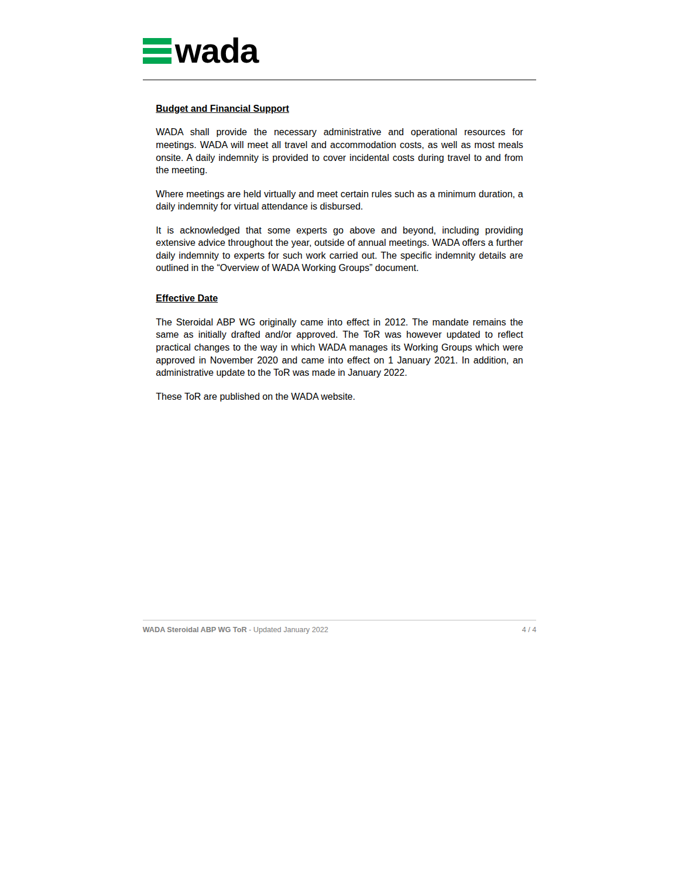wada
Budget and Financial Support
WADA shall provide the necessary administrative and operational resources for meetings. WADA will meet all travel and accommodation costs, as well as most meals onsite. A daily indemnity is provided to cover incidental costs during travel to and from the meeting.
Where meetings are held virtually and meet certain rules such as a minimum duration, a daily indemnity for virtual attendance is disbursed.
It is acknowledged that some experts go above and beyond, including providing extensive advice throughout the year, outside of annual meetings. WADA offers a further daily indemnity to experts for such work carried out. The specific indemnity details are outlined in the “Overview of WADA Working Groups” document.
Effective Date
The Steroidal ABP WG originally came into effect in 2012. The mandate remains the same as initially drafted and/or approved. The ToR was however updated to reflect practical changes to the way in which WADA manages its Working Groups which were approved in November 2020 and came into effect on 1 January 2021. In addition, an administrative update to the ToR was made in January 2022.
These ToR are published on the WADA website.
WADA Steroidal ABP WG ToR - Updated January 2022
4 / 4